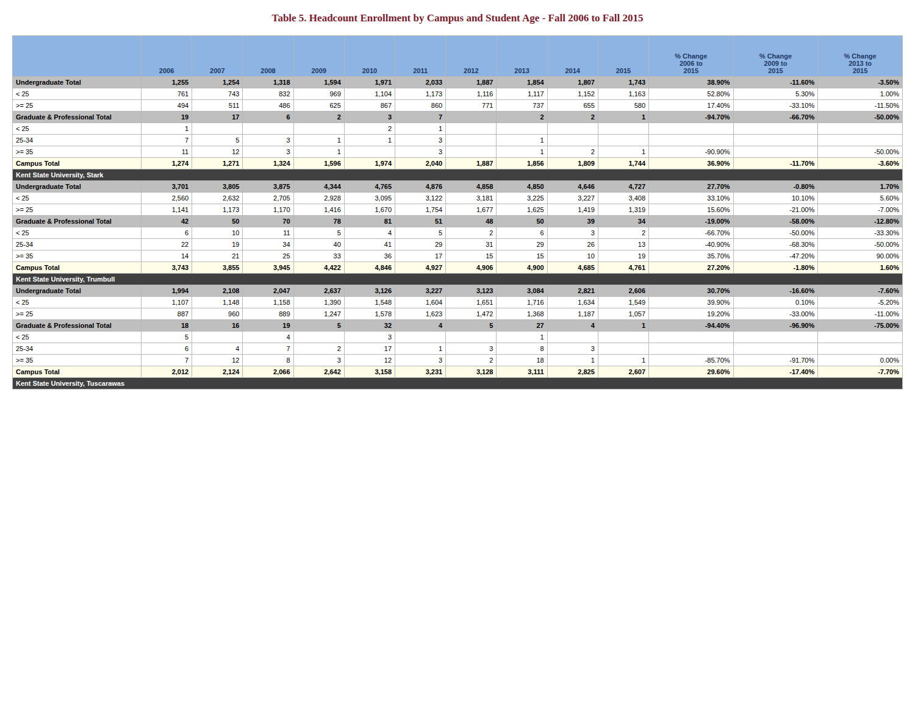Table 5. Headcount Enrollment by Campus and Student Age - Fall 2006 to Fall 2015
| | 2006 | 2007 | 2008 | 2009 | 2010 | 2011 | 2012 | 2013 | 2014 | 2015 | % Change 2006 to 2015 | % Change 2009 to 2015 | % Change 2013 to 2015 |
| --- | --- | --- | --- | --- | --- | --- | --- | --- | --- | --- | --- | --- | --- |
| Undergraduate Total | 1,255 | 1,254 | 1,318 | 1,594 | 1,971 | 2,033 | 1,887 | 1,854 | 1,807 | 1,743 | 38.90% | -11.60% | -3.50% |
| < 25 | 761 | 743 | 832 | 969 | 1,104 | 1,173 | 1,116 | 1,117 | 1,152 | 1,163 | 52.80% | 5.30% | 1.00% |
| >= 25 | 494 | 511 | 486 | 625 | 867 | 860 | 771 | 737 | 655 | 580 | 17.40% | -33.10% | -11.50% |
| Graduate & Professional Total | 19 | 17 | 6 | 2 | 3 | 7 | | 2 | 2 | 1 | -94.70% | -66.70% | -50.00% |
| < 25 | 1 | | | | 2 | 1 | | | | | | | |
| 25-34 | 7 | 5 | 3 | 1 | 1 | 3 | | 1 | | | | | |
| >= 35 | 11 | 12 | 3 | 1 | | 3 | | 1 | 2 | 1 | -90.90% | | -50.00% |
| Campus Total | 1,274 | 1,271 | 1,324 | 1,596 | 1,974 | 2,040 | 1,887 | 1,856 | 1,809 | 1,744 | 36.90% | -11.70% | -3.60% |
| Kent State University, Stark |
| Undergraduate Total | 3,701 | 3,805 | 3,875 | 4,344 | 4,765 | 4,876 | 4,858 | 4,850 | 4,646 | 4,727 | 27.70% | -0.80% | 1.70% |
| < 25 | 2,560 | 2,632 | 2,705 | 2,928 | 3,095 | 3,122 | 3,181 | 3,225 | 3,227 | 3,408 | 33.10% | 10.10% | 5.60% |
| >= 25 | 1,141 | 1,173 | 1,170 | 1,416 | 1,670 | 1,754 | 1,677 | 1,625 | 1,419 | 1,319 | 15.60% | -21.00% | -7.00% |
| Graduate & Professional Total | 42 | 50 | 70 | 78 | 81 | 51 | 48 | 50 | 39 | 34 | -19.00% | -58.00% | -12.80% |
| < 25 | 6 | 10 | 11 | 5 | 4 | 5 | 2 | 6 | 3 | 2 | -66.70% | -50.00% | -33.30% |
| 25-34 | 22 | 19 | 34 | 40 | 41 | 29 | 31 | 29 | 26 | 13 | -40.90% | -68.30% | -50.00% |
| >= 35 | 14 | 21 | 25 | 33 | 36 | 17 | 15 | 15 | 10 | 19 | 35.70% | -47.20% | 90.00% |
| Campus Total | 3,743 | 3,855 | 3,945 | 4,422 | 4,846 | 4,927 | 4,906 | 4,900 | 4,685 | 4,761 | 27.20% | -1.80% | 1.60% |
| Kent State University, Trumbull |
| Undergraduate Total | 1,994 | 2,108 | 2,047 | 2,637 | 3,126 | 3,227 | 3,123 | 3,084 | 2,821 | 2,606 | 30.70% | -16.60% | -7.60% |
| < 25 | 1,107 | 1,148 | 1,158 | 1,390 | 1,548 | 1,604 | 1,651 | 1,716 | 1,634 | 1,549 | 39.90% | 0.10% | -5.20% |
| >= 25 | 887 | 960 | 889 | 1,247 | 1,578 | 1,623 | 1,472 | 1,368 | 1,187 | 1,057 | 19.20% | -33.00% | -11.00% |
| Graduate & Professional Total | 18 | 16 | 19 | 5 | 32 | 4 | 5 | 27 | 4 | 1 | -94.40% | -96.90% | -75.00% |
| < 25 | 5 | | 4 | | 3 | | | 1 | | | | | |
| 25-34 | 6 | 4 | 7 | 2 | 17 | 1 | 3 | 8 | 3 | | | | |
| >= 35 | 7 | 12 | 8 | 3 | 12 | 3 | 2 | 18 | 1 | 1 | -85.70% | -91.70% | 0.00% |
| Campus Total | 2,012 | 2,124 | 2,066 | 2,642 | 3,158 | 3,231 | 3,128 | 3,111 | 2,825 | 2,607 | 29.60% | -17.40% | -7.70% |
| Kent State University, Tuscarawas |